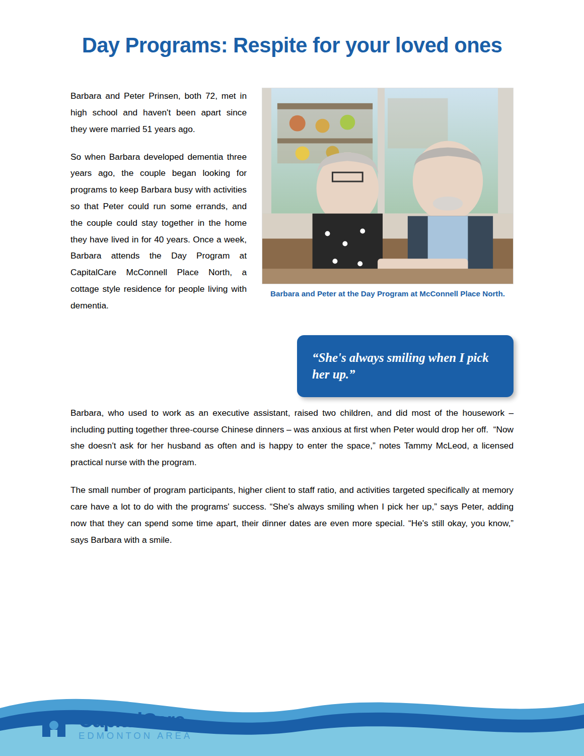Day Programs: Respite for your loved ones
Barbara and Peter at the Day Program at McConnell Place North.
Barbara and Peter Prinsen, both 72, met in high school and haven't been apart since they were married 51 years ago.
So when Barbara developed dementia three years ago, the couple began looking for programs to keep Barbara busy with activities so that Peter could run some errands, and the couple could stay together in the home they have lived in for 40 years. Once a week, Barbara attends the Day Program at CapitalCare McConnell Place North, a cottage style residence for people living with dementia.
“She's always smiling when I pick her up.”
Barbara, who used to work as an executive assistant, raised two children, and did most of the housework – including putting together three-course Chinese dinners – was anxious at first when Peter would drop her off. “Now she doesn't ask for her husband as often and is happy to enter the space,” notes Tammy McLeod, a licensed practical nurse with the program.
The small number of program participants, higher client to staff ratio, and activities targeted specifically at memory care have a lot to do with the programs' success. “She's always smiling when I pick her up,” says Peter, adding now that they can spend some time apart, their dinner dates are even more special. “He's still okay, you know,” says Barbara with a smile.
CapitalCare
EDMONTON AREA